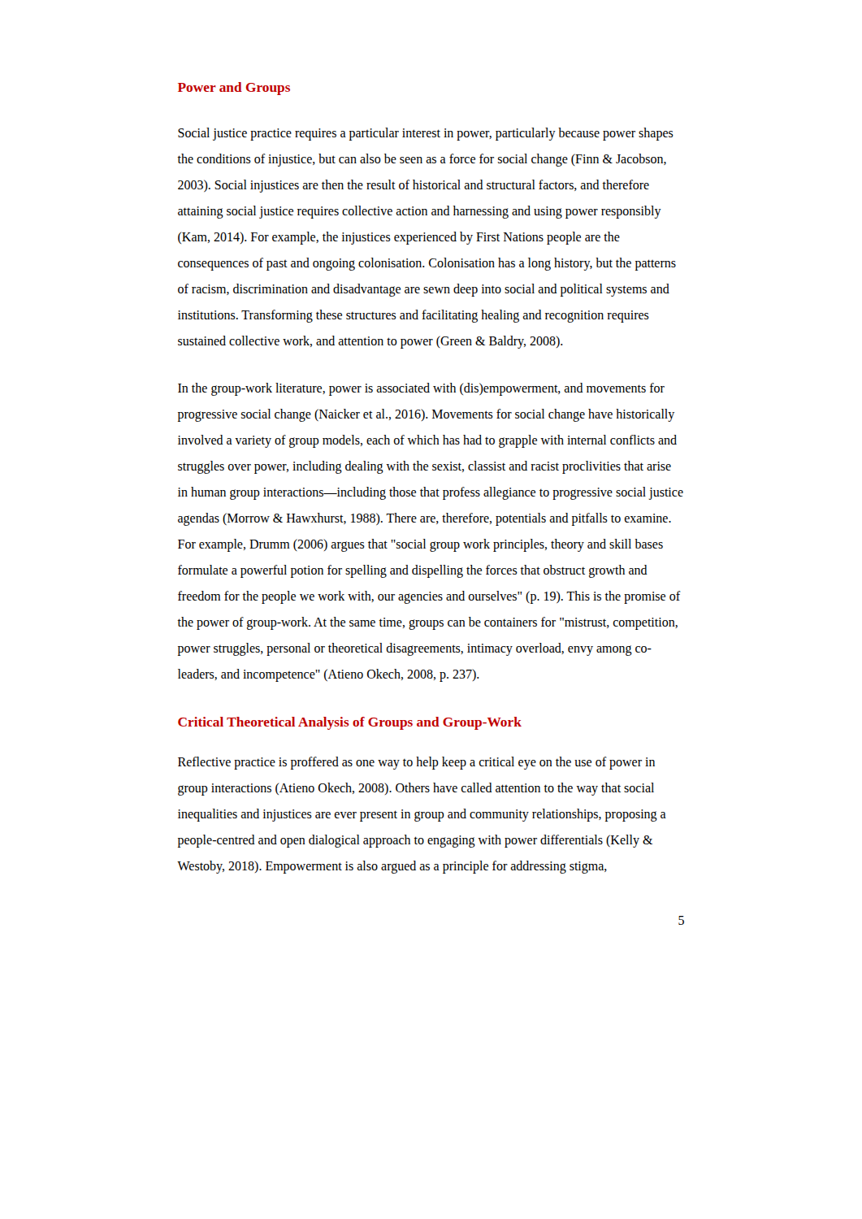Power and Groups
Social justice practice requires a particular interest in power, particularly because power shapes the conditions of injustice, but can also be seen as a force for social change (Finn & Jacobson, 2003). Social injustices are then the result of historical and structural factors, and therefore attaining social justice requires collective action and harnessing and using power responsibly (Kam, 2014). For example, the injustices experienced by First Nations people are the consequences of past and ongoing colonisation. Colonisation has a long history, but the patterns of racism, discrimination and disadvantage are sewn deep into social and political systems and institutions. Transforming these structures and facilitating healing and recognition requires sustained collective work, and attention to power (Green & Baldry, 2008).
In the group-work literature, power is associated with (dis)empowerment, and movements for progressive social change (Naicker et al., 2016). Movements for social change have historically involved a variety of group models, each of which has had to grapple with internal conflicts and struggles over power, including dealing with the sexist, classist and racist proclivities that arise in human group interactions—including those that profess allegiance to progressive social justice agendas (Morrow & Hawxhurst, 1988). There are, therefore, potentials and pitfalls to examine. For example, Drumm (2006) argues that "social group work principles, theory and skill bases formulate a powerful potion for spelling and dispelling the forces that obstruct growth and freedom for the people we work with, our agencies and ourselves" (p. 19). This is the promise of the power of group-work. At the same time, groups can be containers for "mistrust, competition, power struggles, personal or theoretical disagreements, intimacy overload, envy among co-leaders, and incompetence" (Atieno Okech, 2008, p. 237).
Critical Theoretical Analysis of Groups and Group-Work
Reflective practice is proffered as one way to help keep a critical eye on the use of power in group interactions (Atieno Okech, 2008). Others have called attention to the way that social inequalities and injustices are ever present in group and community relationships, proposing a people-centred and open dialogical approach to engaging with power differentials (Kelly & Westoby, 2018). Empowerment is also argued as a principle for addressing stigma,
5